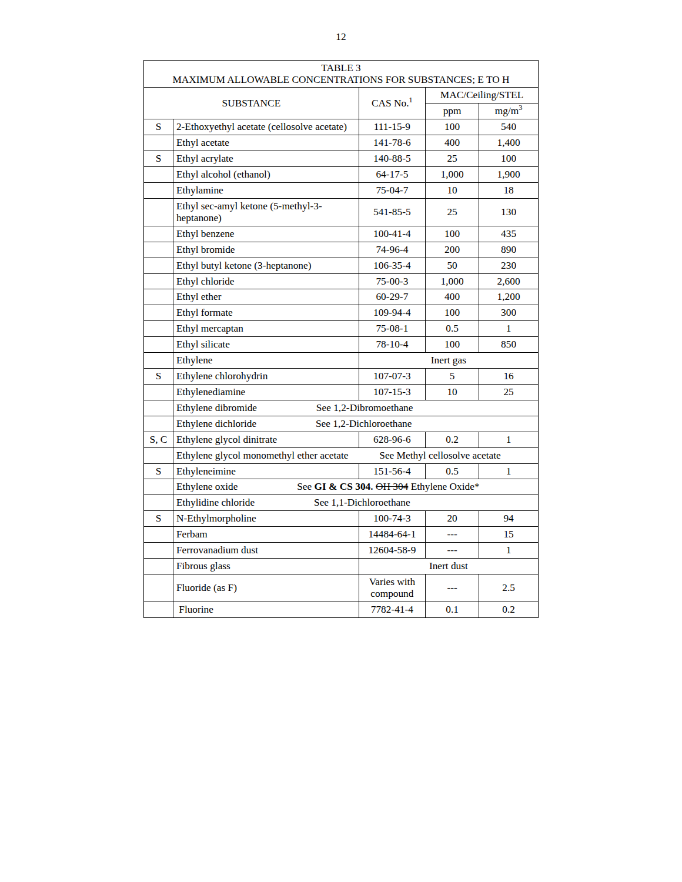12
| TABLE 3 MAXIMUM ALLOWABLE CONCENTRATIONS FOR SUBSTANCES; E TO H |
| SUBSTANCE | CAS No. 1 | MAC/Ceiling/STEL |
| ppm | mg/m 3 |
| S | 2-Ethoxyethyl acetate (cellosolve acetate) | 111-15-9 | 100 | 540 |
| | Ethyl acetate | 141-78-6 | 400 | 1,400 |
| S | Ethyl acrylate | 140-88-5 | 25 | 100 |
| | Ethyl alcohol (ethanol) | 64-17-5 | 1,000 | 1,900 |
| | Ethylamine | 75-04-7 | 10 | 18 |
| | Ethyl sec-amyl ketone (5-methyl-3-heptanone) | 541-85-5 | 25 | 130 |
| | Ethyl benzene | 100-41-4 | 100 | 435 |
| | Ethyl bromide | 74-96-4 | 200 | 890 |
| | Ethyl butyl ketone (3-heptanone) | 106-35-4 | 50 | 230 |
| | Ethyl chloride | 75-00-3 | 1,000 | 2,600 |
| | Ethyl ether | 60-29-7 | 400 | 1,200 |
| | Ethyl formate | 109-94-4 | 100 | 300 |
| | Ethyl mercaptan | 75-08-1 | 0.5 | 1 |
| | Ethyl silicate | 78-10-4 | 100 | 850 |
| | Ethylene | Inert gas |
| S | Ethylene chlorohydrin | 107-07-3 | 5 | 16 |
| | Ethylenediamine | 107-15-3 | 10 | 25 |
| | Ethylene dibromide See 1,2-Dibromoethane |
| | Ethylene dichloride See 1,2-Dichloroethane |
| S, C | Ethylene glycol dinitrate | 628-96-6 | 0.2 | 1 |
| | Ethylene glycol monomethyl ether acetate See Methyl cellosolve acetate |
| S | Ethyleneimine | 151-56-4 | 0.5 | 1 |
| | Ethylene oxide See GI & CS 304. OH 304 Ethylene Oxide* |
| | Ethylidine chloride See 1,1-Dichloroethane |
| S | N-Ethylmorpholine | 100-74-3 | 20 | 94 |
| | Ferbam | 14484-64-1 | --- | 15 |
| | Ferrovanadium dust | 12604-58-9 | --- | 1 |
| | Fibrous glass | Inert dust |
| | Fluoride (as F) | Varies with compound | --- | 2.5 |
| | Fluorine | 7782-41-4 | 0.1 | 0.2 |